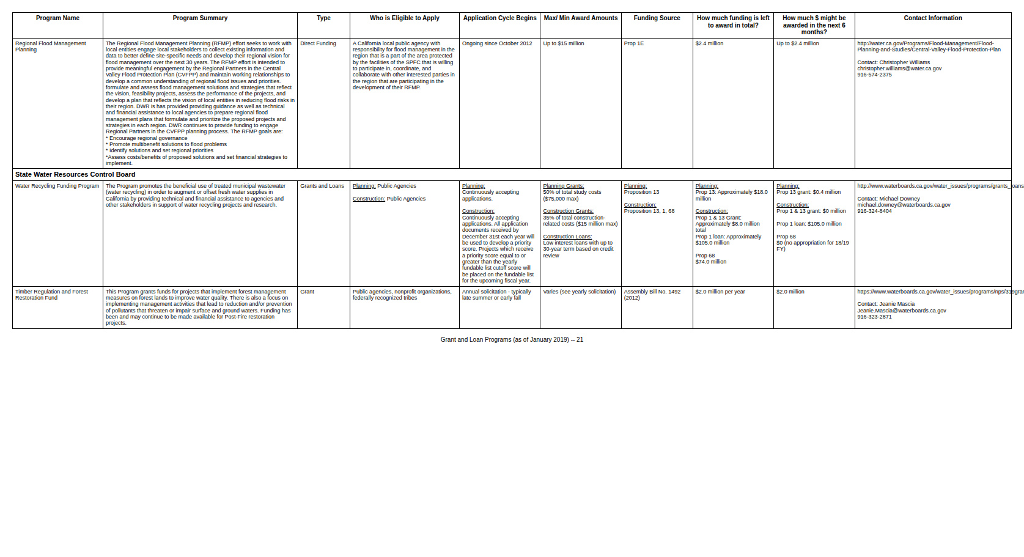| Program Name | Program Summary | Type | Who is Eligible to Apply | Application Cycle Begins | Max/ Min Award Amounts | Funding Source | How much funding is left to award in total? | How much $ might be awarded in the next 6 months? | Contact Information |
| --- | --- | --- | --- | --- | --- | --- | --- | --- | --- |
| Regional Flood Management Planning | The Regional Flood Management Planning (RFMP) effort seeks to work with local entities engage local stakeholders to collect existing information and data to better define site-specific needs and develop their regional vision for flood management over the next 30 years. The RFMP effort is intended to provide meaningful engagement by the Regional Partners in the Central Valley Flood Protection Plan (CVFPP) and maintain working relationships to develop a common understanding of regional flood issues and priorities. formulate and assess flood management solutions and strategies that reflect the vision, feasibility projects, assess the performance of the projects, and develop a plan that reflects the vision of local entities in reducing flood risks in their region. DWR is has provided providing guidance as well as technical and financial assistance to local agencies to prepare regional flood management plans that formulate and prioritize the proposed projects and strategies in each region. DWR continues to provide funding to engage Regional Partners in the CVFPP planning process. The RFMP goals are: * Encourage regional governance * Promote multibenefit solutions to flood problems * Identify solutions and set regional priorities *Assess costs/benefits of proposed solutions and set financial strategies to implement. | Direct Funding | A California local public agency with responsibility for flood management in the region that is a part of the area protected by the facilities of the SPFC that is willing to participate in, coordinate, and collaborate with other interested parties in the region that are participating in the development of their RFMP. | Ongoing since October 2012 | Up to $15 million | Prop 1E | $2.4 million | Up to $2.4 million | http://water.ca.gov/Programs/Flood-Management/Flood-Planning-and-Studies/Central-Valley-Flood-Protection-Plan Contact: Christopher Williams christopher.williams@water.ca.gov 916-574-2375 |
| State Water Resources Control Board |
| Water Recycling Funding Program | The Program promotes the beneficial use of treated municipal wastewater (water recycling) in order to augment or offset fresh water supplies in California by providing technical and financial assistance to agencies and other stakeholders in support of water recycling projects and research. | Grants and Loans | Planning: Public Agencies Construction: Public Agencies | Planning: Continuously accepting applications. Construction: Continuously accepting applications. All application documents received by December 31st each year will be used to develop a priority score. Projects which receive a priority score equal to or greater than the yearly fundable list cutoff score will be placed on the fundable list for the upcoming fiscal year. | Planning Grants: 50% of total study costs ($75,000 max) Construction Grants: 35% of total construction-related costs ($15 million max) Construction Loans: Low interest loans with up to 30-year term based on credit review | Planning: Proposition 13 Construction: Proposition 13, 1, 68 | Planning: Prop 13: Approximately $18.0 million Construction: Prop 1 & 13 Grant: Approximately $8.0 million total Prop 1 loan: Approximately $105.0 million Prop 68 $74.0 million | Planning: Prop 13 grant: $0.4 million Construction: Prop 1 & 13 grant: $0 million Prop 1 loan: $105.0 million Prop 68 $0 (no appropriation for 18/19 FY) | http://www.waterboards.ca.gov/water_issues/programs/grants_loans/water_recycling/ Contact: Michael Downey michael.downey@waterboards.ca.gov 916-324-8404 |
| Timber Regulation and Forest Restoration Fund | This Program grants funds for projects that implement forest management measures on forest lands to improve water quality. There is also a focus on implementing management activities that lead to reduction and/or prevention of pollutants that threaten or impair surface and ground waters. Funding has been and may continue to be made available for Post-Fire restoration projects. | Grant | Public agencies, nonprofit organizations, federally recognized tribes | Annual solicitation - typically late summer or early fall | Varies (see yearly solicitation) | Assembly Bill No. 1492 (2012) | $2.0 million per year | $2.0 million | https://www.waterboards.ca.gov/water_issues/programs/nps/319grants.html Contact: Jeanie Mascia Jeanie.Mascia@waterboards.ca.gov 916-323-2871 |
Grant and Loan Programs (as of January 2019) -- 21